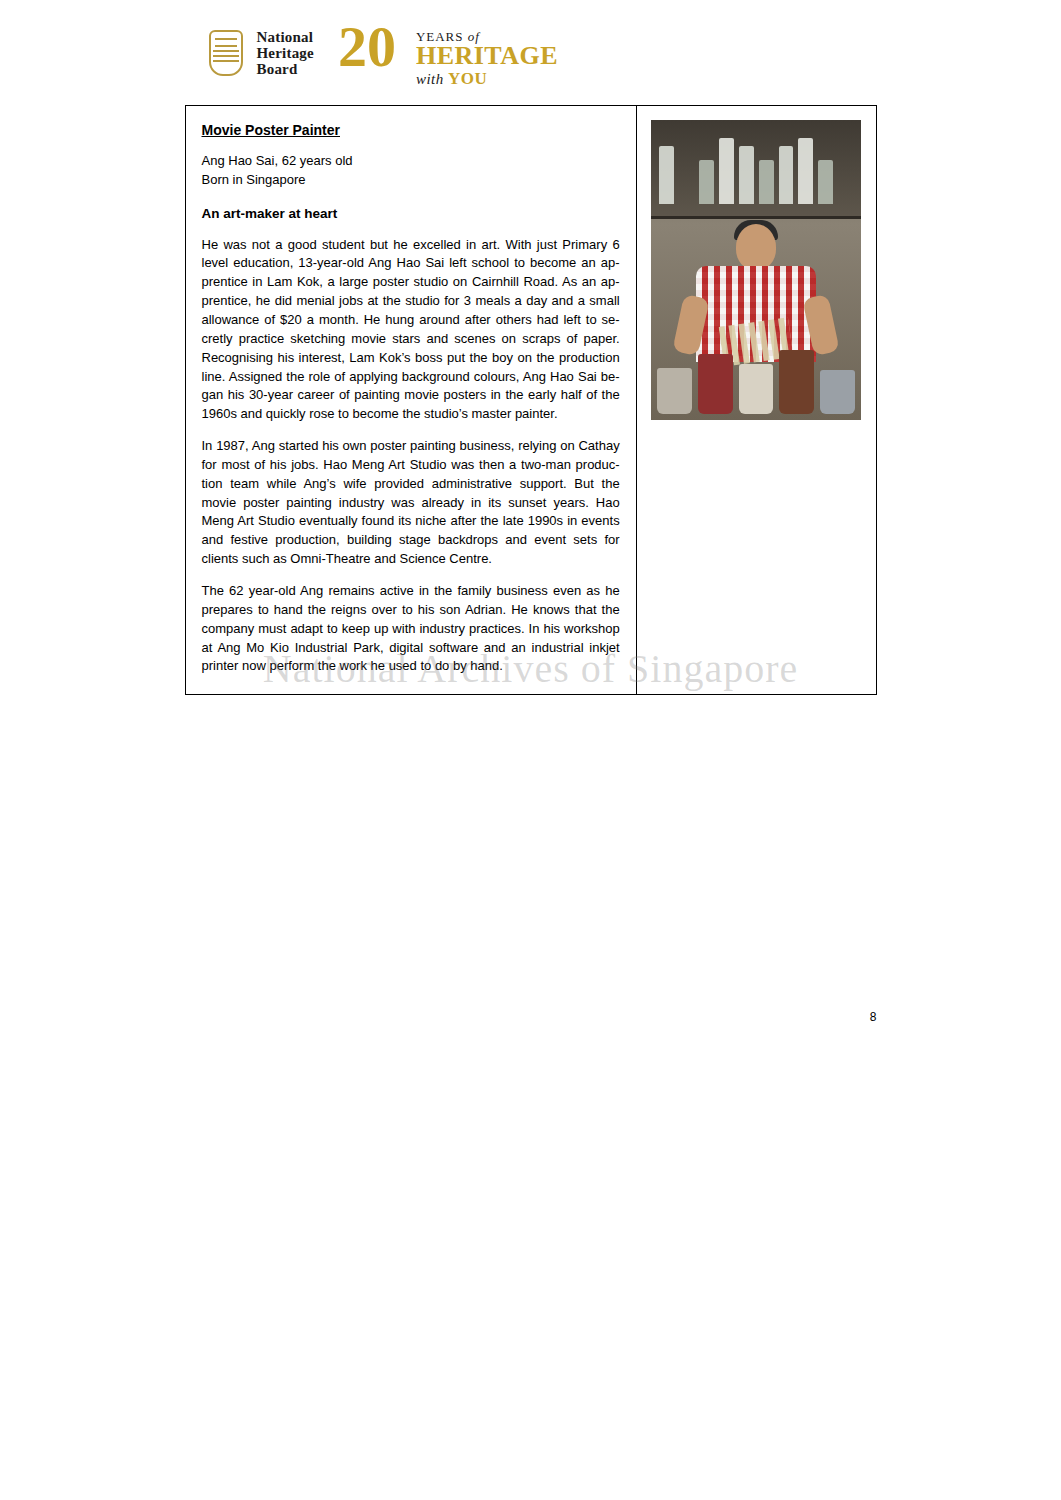National
Heritage
Board
20
YEARS of
HERITAGE
with YOU
| Movie Poster Painter Ang Hao Sai, 62 years old Born in Singapore An art-maker at heart He was not a good student but he excelled in art. With just Primary 6 level education, 13-year-old Ang Hao Sai left school to become an apprentice in Lam Kok, a large poster studio on Cairnhill Road. As an apprentice, he did menial jobs at the studio for 3 meals a day and a small allowance of $20 a month. He hung around after others had left to secretly practice sketching movie stars and scenes on scraps of paper. Recognising his interest, Lam Kok’s boss put the boy on the production line. Assigned the role of applying background colours, Ang Hao Sai began his 30-year career of painting movie posters in the early half of the 1960s and quickly rose to become the studio’s master painter. In 1987, Ang started his own poster painting business, relying on Cathay for most of his jobs. Hao Meng Art Studio was then a two-man production team while Ang’s wife provided administrative support. But the movie poster painting industry was already in its sunset years. Hao Meng Art Studio eventually found its niche after the late 1990s in events and festive production, building stage backdrops and event sets for clients such as Omni-Theatre and Science Centre. The 62 year-old Ang remains active in the family business even as he prepares to hand the reigns over to his son Adrian. He knows that the company must adapt to keep up with industry practices. In his workshop at Ang Mo Kio Industrial Park, digital software and an industrial inkjet printer now perform the work he used to do by hand. | |
National Archives of Singapore
8